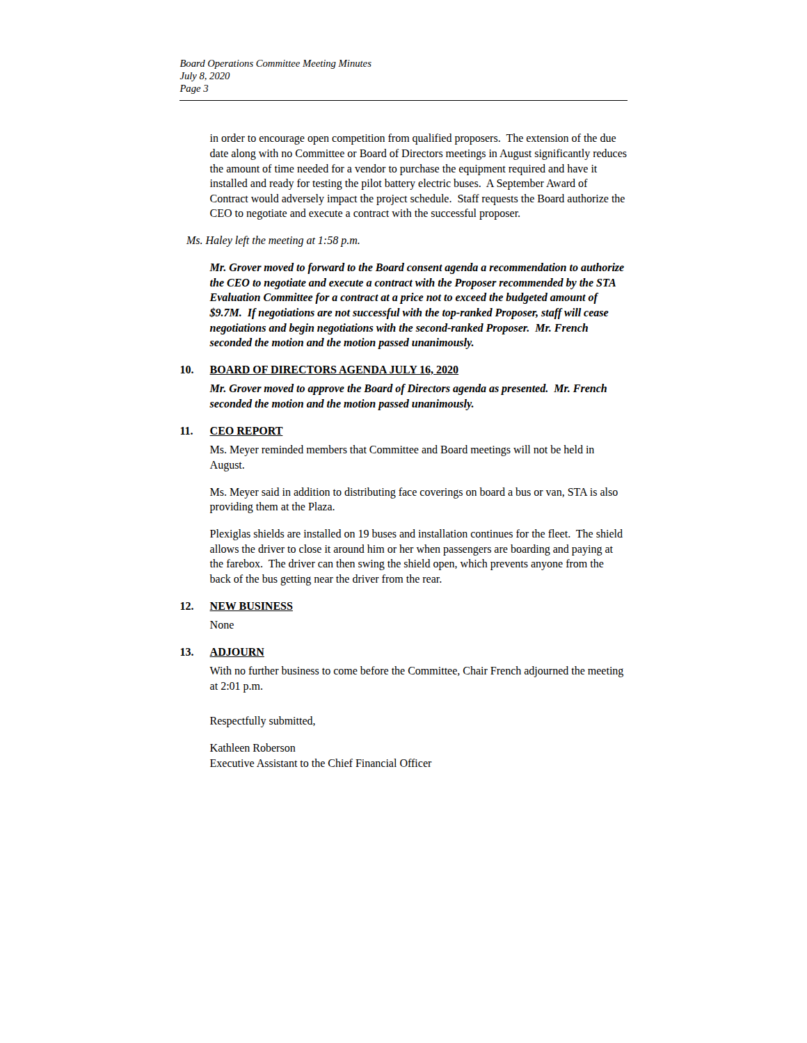Board Operations Committee Meeting Minutes
July 8, 2020
Page 3
in order to encourage open competition from qualified proposers. The extension of the due date along with no Committee or Board of Directors meetings in August significantly reduces the amount of time needed for a vendor to purchase the equipment required and have it installed and ready for testing the pilot battery electric buses. A September Award of Contract would adversely impact the project schedule. Staff requests the Board authorize the CEO to negotiate and execute a contract with the successful proposer.
Ms. Haley left the meeting at 1:58 p.m.
Mr. Grover moved to forward to the Board consent agenda a recommendation to authorize the CEO to negotiate and execute a contract with the Proposer recommended by the STA Evaluation Committee for a contract at a price not to exceed the budgeted amount of $9.7M. If negotiations are not successful with the top-ranked Proposer, staff will cease negotiations and begin negotiations with the second-ranked Proposer. Mr. French seconded the motion and the motion passed unanimously.
10. BOARD OF DIRECTORS AGENDA JULY 16, 2020
Mr. Grover moved to approve the Board of Directors agenda as presented. Mr. French seconded the motion and the motion passed unanimously.
11. CEO REPORT
Ms. Meyer reminded members that Committee and Board meetings will not be held in August.
Ms. Meyer said in addition to distributing face coverings on board a bus or van, STA is also providing them at the Plaza.
Plexiglas shields are installed on 19 buses and installation continues for the fleet. The shield allows the driver to close it around him or her when passengers are boarding and paying at the farebox. The driver can then swing the shield open, which prevents anyone from the back of the bus getting near the driver from the rear.
12. NEW BUSINESS
None
13. ADJOURN
With no further business to come before the Committee, Chair French adjourned the meeting at 2:01 p.m.
Respectfully submitted,
Kathleen Roberson
Executive Assistant to the Chief Financial Officer